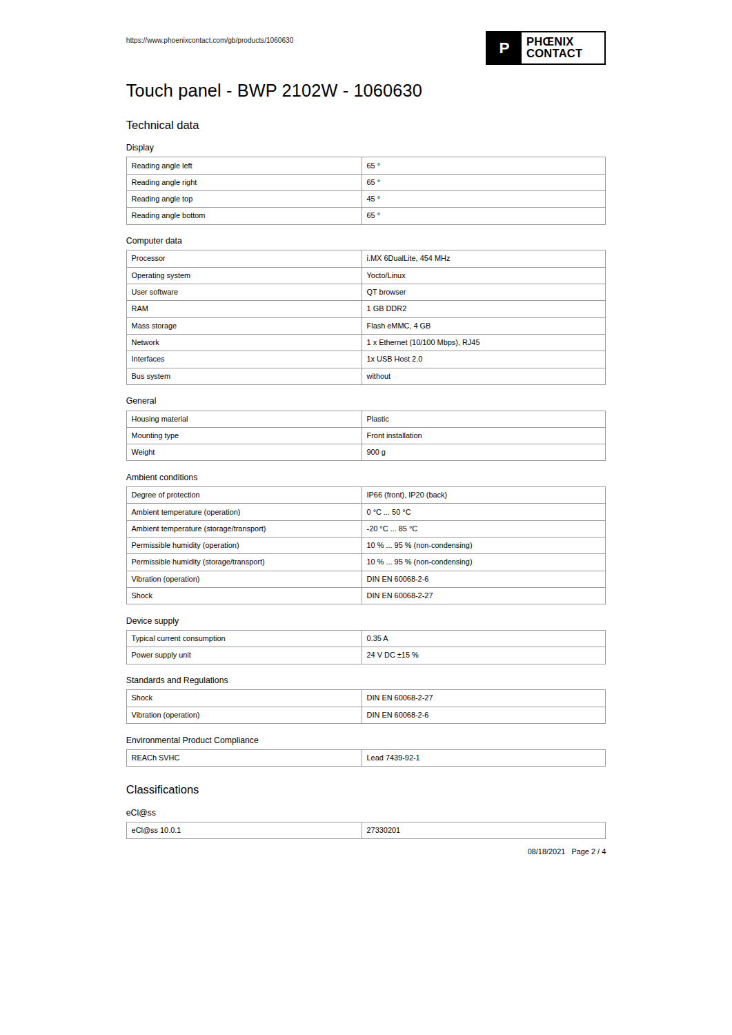P
PHŒNIX CONTACT
https://www.phoenixcontact.com/gb/products/1060630
Touch panel - BWP 2102W - 1060630
Technical data
Display
| Reading angle left | 65 ° |
| Reading angle right | 65 ° |
| Reading angle top | 45 ° |
| Reading angle bottom | 65 ° |
Computer data
| Processor | i.MX 6DualLite, 454 MHz |
| Operating system | Yocto/Linux |
| User software | QT browser |
| RAM | 1 GB DDR2 |
| Mass storage | Flash eMMC, 4 GB |
| Network | 1 x Ethernet (10/100 Mbps), RJ45 |
| Interfaces | 1x USB Host 2.0 |
| Bus system | without |
General
| Housing material | Plastic |
| Mounting type | Front installation |
| Weight | 900 g |
Ambient conditions
| Degree of protection | IP66 (front), IP20 (back) |
| Ambient temperature (operation) | 0 °C ... 50 °C |
| Ambient temperature (storage/transport) | -20 °C ... 85 °C |
| Permissible humidity (operation) | 10 % ... 95 % (non-condensing) |
| Permissible humidity (storage/transport) | 10 % ... 95 % (non-condensing) |
| Vibration (operation) | DIN EN 60068-2-6 |
| Shock | DIN EN 60068-2-27 |
Device supply
| Typical current consumption | 0.35 A |
| Power supply unit | 24 V DC ±15 % |
Standards and Regulations
| Shock | DIN EN 60068-2-27 |
| Vibration (operation) | DIN EN 60068-2-6 |
Environmental Product Compliance
| REACh SVHC | Lead 7439-92-1 |
Classifications
eCl@ss
| eCl@ss 10.0.1 | 27330201 |
08/18/2021 Page 2 / 4